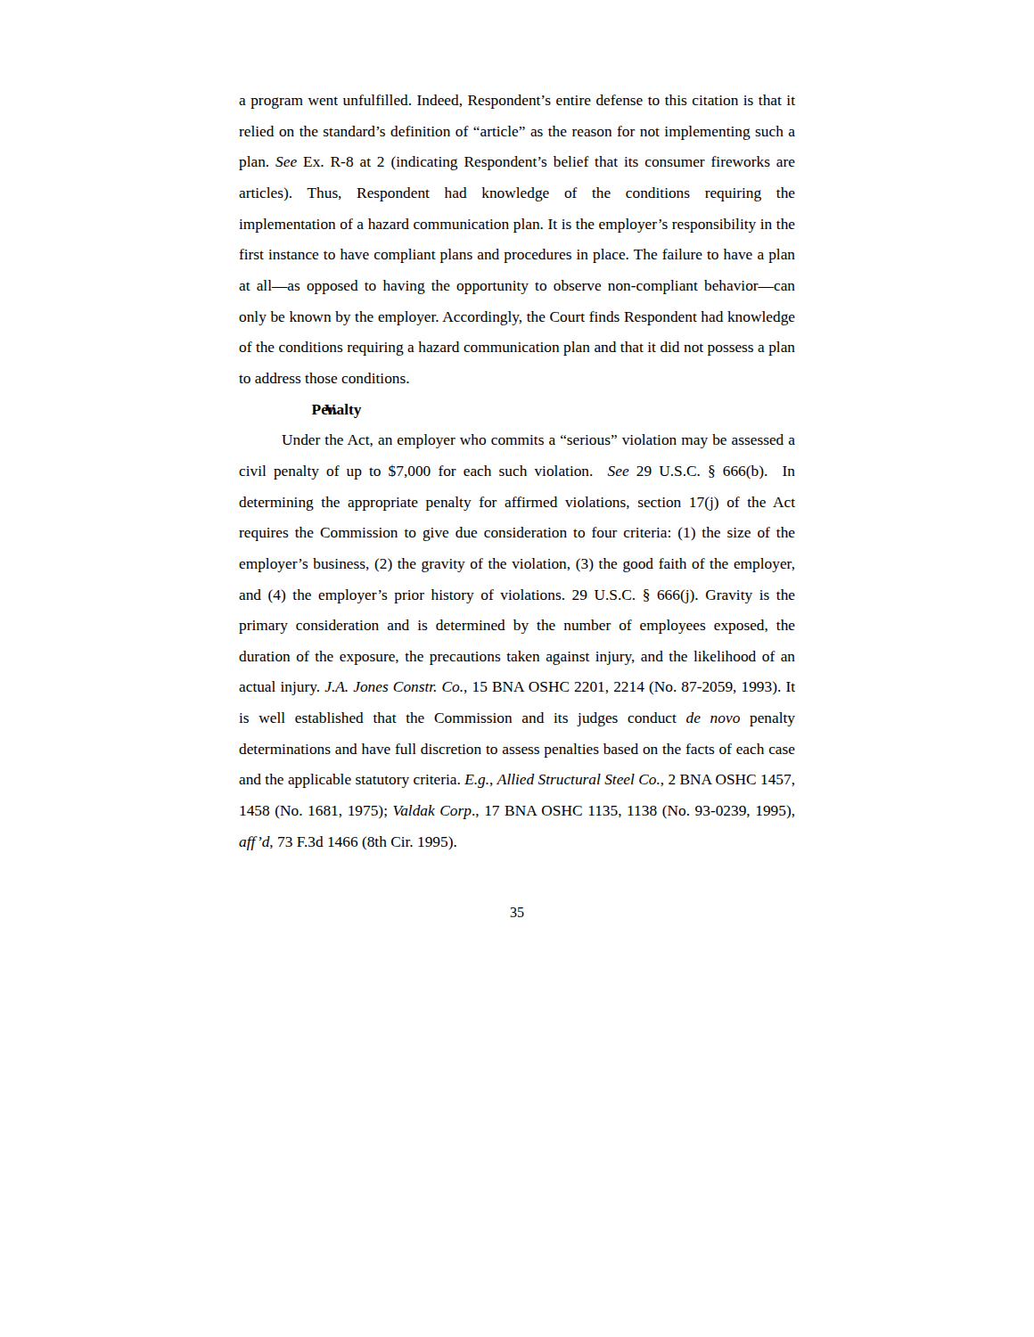a program went unfulfilled. Indeed, Respondent’s entire defense to this citation is that it relied on the standard’s definition of “article” as the reason for not implementing such a plan. See Ex. R-8 at 2 (indicating Respondent’s belief that its consumer fireworks are articles). Thus, Respondent had knowledge of the conditions requiring the implementation of a hazard communication plan. It is the employer’s responsibility in the first instance to have compliant plans and procedures in place. The failure to have a plan at all—as opposed to having the opportunity to observe non-compliant behavior—can only be known by the employer. Accordingly, the Court finds Respondent had knowledge of the conditions requiring a hazard communication plan and that it did not possess a plan to address those conditions.
V. Penalty
Under the Act, an employer who commits a “serious” violation may be assessed a civil penalty of up to $7,000 for each such violation. See 29 U.S.C. § 666(b). In determining the appropriate penalty for affirmed violations, section 17(j) of the Act requires the Commission to give due consideration to four criteria: (1) the size of the employer’s business, (2) the gravity of the violation, (3) the good faith of the employer, and (4) the employer’s prior history of violations. 29 U.S.C. § 666(j). Gravity is the primary consideration and is determined by the number of employees exposed, the duration of the exposure, the precautions taken against injury, and the likelihood of an actual injury. J.A. Jones Constr. Co., 15 BNA OSHC 2201, 2214 (No. 87-2059, 1993). It is well established that the Commission and its judges conduct de novo penalty determinations and have full discretion to assess penalties based on the facts of each case and the applicable statutory criteria. E.g., Allied Structural Steel Co., 2 BNA OSHC 1457, 1458 (No. 1681, 1975); Valdak Corp., 17 BNA OSHC 1135, 1138 (No. 93-0239, 1995), aff’d, 73 F.3d 1466 (8th Cir. 1995).
35